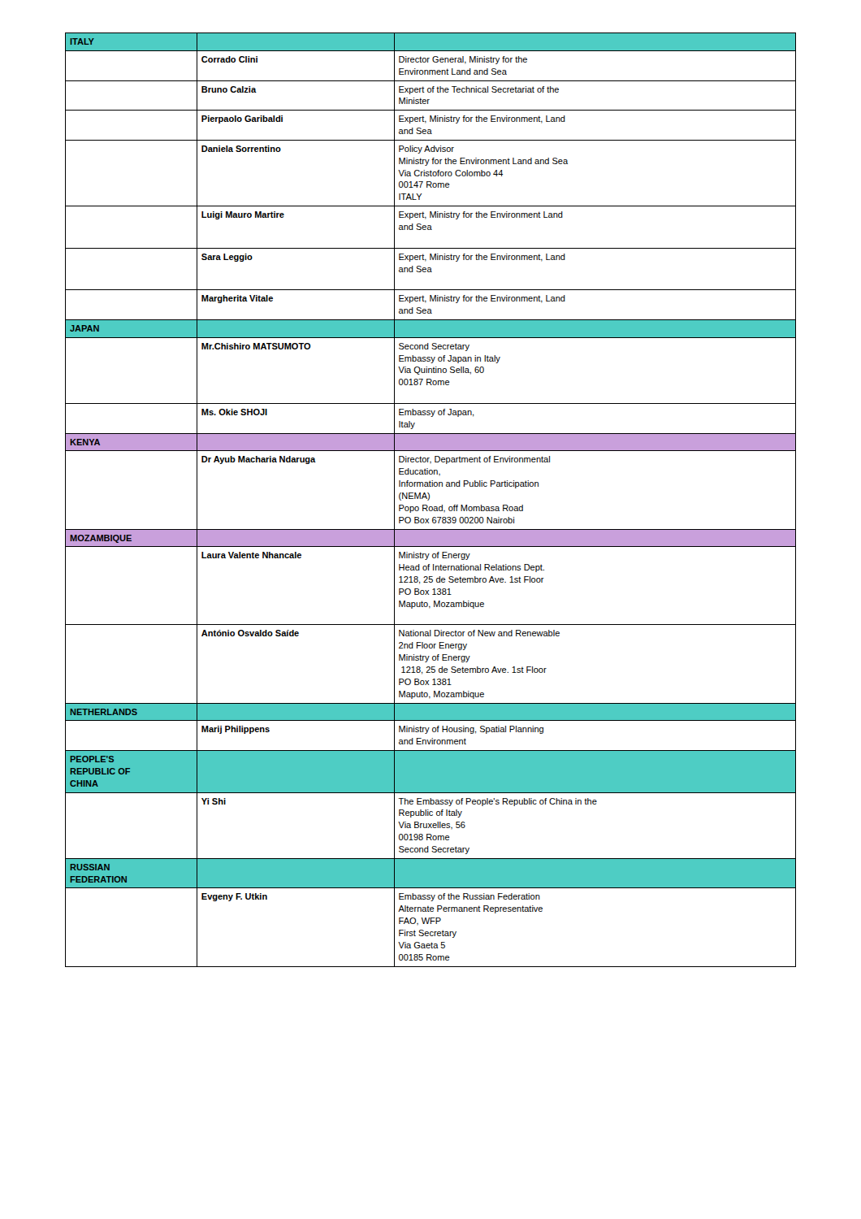| ITALY | | |
| | Corrado Clini | Director General, Ministry for the Environment Land and Sea |
| | Bruno Calzia | Expert of the Technical Secretariat of the Minister |
| | Pierpaolo Garibaldi | Expert, Ministry for the Environment, Land and Sea |
| | Daniela Sorrentino | Policy Advisor Ministry for the Environment Land and Sea Via Cristoforo Colombo 44 00147 Rome ITALY |
| | Luigi Mauro Martire | Expert, Ministry for the Environment Land and Sea |
| | Sara Leggio | Expert, Ministry for the Environment, Land and Sea |
| | Margherita Vitale | Expert, Ministry for the Environment, Land and Sea |
| JAPAN | | |
| | Mr.Chishiro MATSUMOTO | Second Secretary Embassy of Japan in Italy Via Quintino Sella, 60 00187 Rome |
| | Ms. Okie SHOJI | Embassy of Japan, Italy |
| KENYA | | |
| | Dr Ayub Macharia Ndaruga | Director, Department of Environmental Education, Information and Public Participation (NEMA) Popo Road, off Mombasa Road PO Box 67839 00200 Nairobi |
| MOZAMBIQUE | | |
| | Laura Valente Nhancale | Ministry of Energy Head of International Relations Dept. 1218, 25 de Setembro Ave. 1st Floor PO Box 1381 Maputo, Mozambique |
| | António Osvaldo Saíde | National Director of New and Renewable 2nd Floor Energy Ministry of Energy 1218, 25 de Setembro Ave. 1st Floor PO Box 1381 Maputo, Mozambique |
| NETHERLANDS | | |
| | Marij Philippens | Ministry of Housing, Spatial Planning and Environment |
| PEOPLE'S REPUBLIC OF CHINA | | |
| | Yi Shi | The Embassy of People's Republic of China in the Republic of Italy Via Bruxelles, 56 00198 Rome Second Secretary |
| RUSSIAN FEDERATION | | |
| | Evgeny F. Utkin | Embassy of the Russian Federation Alternate Permanent Representative FAO, WFP First Secretary Via Gaeta 5 00185 Rome |